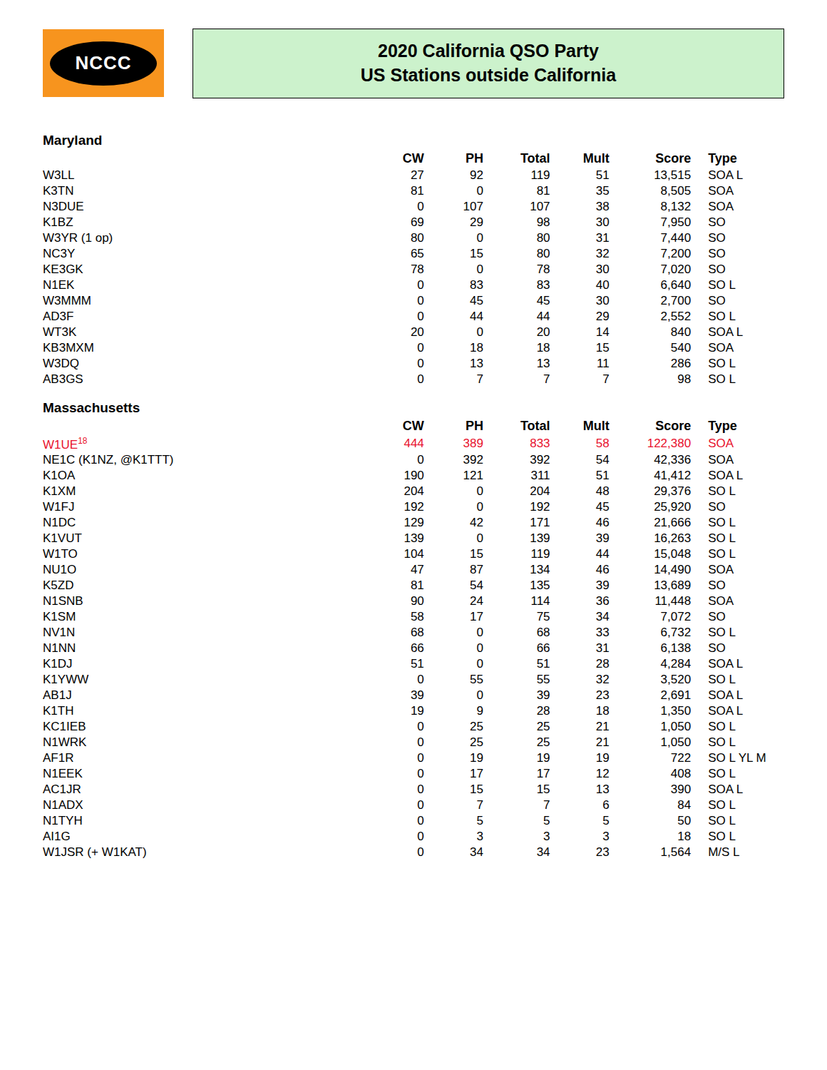NCCC
2020 California QSO Party
US Stations outside California
Maryland
| | CW | PH | Total | Mult | Score | Type |
| --- | --- | --- | --- | --- | --- | --- |
| W3LL | 27 | 92 | 119 | 51 | 13,515 | SOA L |
| K3TN | 81 | 0 | 81 | 35 | 8,505 | SOA |
| N3DUE | 0 | 107 | 107 | 38 | 8,132 | SOA |
| K1BZ | 69 | 29 | 98 | 30 | 7,950 | SO |
| W3YR (1 op) | 80 | 0 | 80 | 31 | 7,440 | SO |
| NC3Y | 65 | 15 | 80 | 32 | 7,200 | SO |
| KE3GK | 78 | 0 | 78 | 30 | 7,020 | SO |
| N1EK | 0 | 83 | 83 | 40 | 6,640 | SO L |
| W3MMM | 0 | 45 | 45 | 30 | 2,700 | SO |
| AD3F | 0 | 44 | 44 | 29 | 2,552 | SO L |
| WT3K | 20 | 0 | 20 | 14 | 840 | SOA L |
| KB3MXM | 0 | 18 | 18 | 15 | 540 | SOA |
| W3DQ | 0 | 13 | 13 | 11 | 286 | SO L |
| AB3GS | 0 | 7 | 7 | 7 | 98 | SO L |
Massachusetts
| | CW | PH | Total | Mult | Score | Type |
| --- | --- | --- | --- | --- | --- | --- |
| W1UE 18 | 444 | 389 | 833 | 58 | 122,380 | SOA |
| NE1C (K1NZ, @K1TTT) | 0 | 392 | 392 | 54 | 42,336 | SOA |
| K1OA | 190 | 121 | 311 | 51 | 41,412 | SOA L |
| K1XM | 204 | 0 | 204 | 48 | 29,376 | SO L |
| W1FJ | 192 | 0 | 192 | 45 | 25,920 | SO |
| N1DC | 129 | 42 | 171 | 46 | 21,666 | SO L |
| K1VUT | 139 | 0 | 139 | 39 | 16,263 | SO L |
| W1TO | 104 | 15 | 119 | 44 | 15,048 | SO L |
| NU1O | 47 | 87 | 134 | 46 | 14,490 | SOA |
| K5ZD | 81 | 54 | 135 | 39 | 13,689 | SO |
| N1SNB | 90 | 24 | 114 | 36 | 11,448 | SOA |
| K1SM | 58 | 17 | 75 | 34 | 7,072 | SO |
| NV1N | 68 | 0 | 68 | 33 | 6,732 | SO L |
| N1NN | 66 | 0 | 66 | 31 | 6,138 | SO |
| K1DJ | 51 | 0 | 51 | 28 | 4,284 | SOA L |
| K1YWW | 0 | 55 | 55 | 32 | 3,520 | SO L |
| AB1J | 39 | 0 | 39 | 23 | 2,691 | SOA L |
| K1TH | 19 | 9 | 28 | 18 | 1,350 | SOA L |
| KC1IEB | 0 | 25 | 25 | 21 | 1,050 | SO L |
| N1WRK | 0 | 25 | 25 | 21 | 1,050 | SO L |
| AF1R | 0 | 19 | 19 | 19 | 722 | SO L YL M |
| N1EEK | 0 | 17 | 17 | 12 | 408 | SO L |
| AC1JR | 0 | 15 | 15 | 13 | 390 | SOA L |
| N1ADX | 0 | 7 | 7 | 6 | 84 | SO L |
| N1TYH | 0 | 5 | 5 | 5 | 50 | SO L |
| AI1G | 0 | 3 | 3 | 3 | 18 | SO L |
| W1JSR (+ W1KAT) | 0 | 34 | 34 | 23 | 1,564 | M/S L |